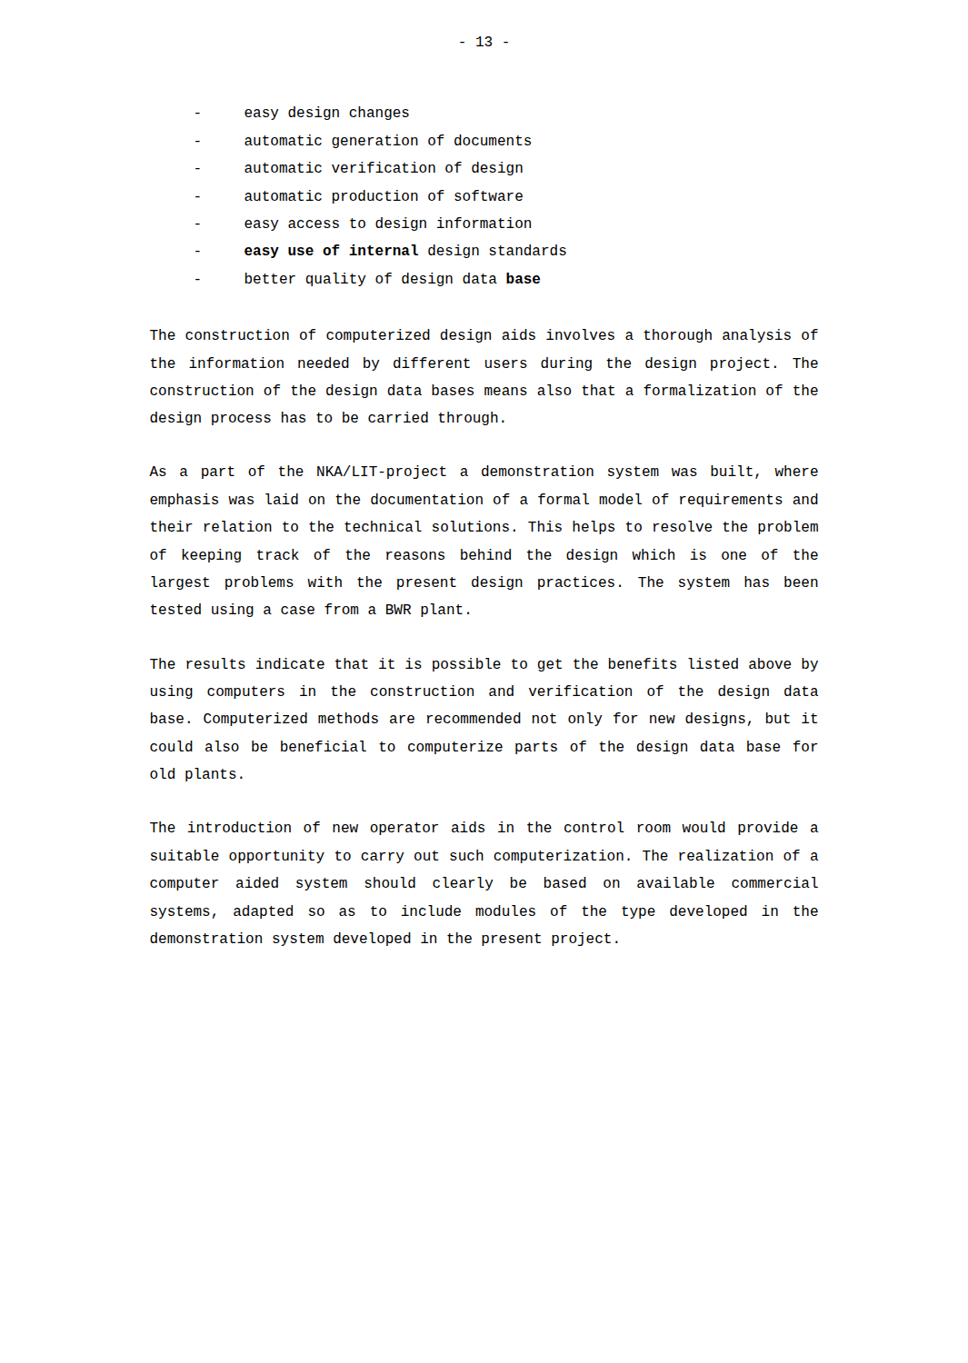- 13 -
easy design changes
automatic generation of documents
automatic verification of design
automatic production of software
easy access to design information
easy use of internal design standards
better quality of design data base
The construction of computerized design aids involves a thorough analysis of the information needed by different users during the design project. The construction of the design data bases means also that a formalization of the design process has to be carried through.
As a part of the NKA/LIT-project a demonstration system was built, where emphasis was laid on the documentation of a formal model of requirements and their relation to the technical solutions. This helps to resolve the problem of keeping track of the reasons behind the design which is one of the largest problems with the present design practices. The system has been tested using a case from a BWR plant.
The results indicate that it is possible to get the benefits listed above by using computers in the construction and verification of the design data base. Computerized methods are recommended not only for new designs, but it could also be beneficial to computerize parts of the design data base for old plants.
The introduction of new operator aids in the control room would provide a suitable opportunity to carry out such computerization. The realization of a computer aided system should clearly be based on available commercial systems, adapted so as to include modules of the type developed in the demonstration system developed in the present project.